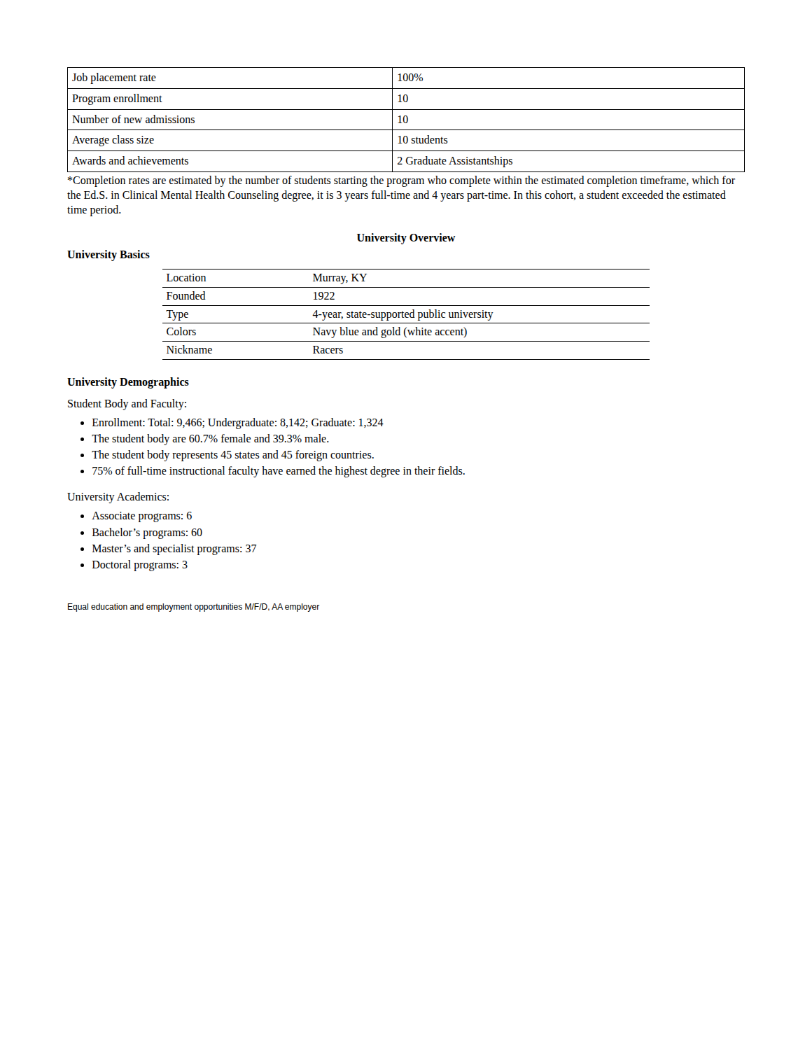| Job placement rate | 100% |
| Program enrollment | 10 |
| Number of new admissions | 10 |
| Average class size | 10 students |
| Awards and achievements | 2 Graduate Assistantships |
*Completion rates are estimated by the number of students starting the program who complete within the estimated completion timeframe, which for the Ed.S. in Clinical Mental Health Counseling degree, it is 3 years full-time and 4 years part-time. In this cohort, a student exceeded the estimated time period.
University Overview
University Basics
| Location | Murray, KY |
| Founded | 1922 |
| Type | 4-year, state-supported public university |
| Colors | Navy blue and gold (white accent) |
| Nickname | Racers |
University Demographics
Student Body and Faculty:
Enrollment: Total: 9,466; Undergraduate: 8,142; Graduate: 1,324
The student body are 60.7% female and 39.3% male.
The student body represents 45 states and 45 foreign countries.
75% of full-time instructional faculty have earned the highest degree in their fields.
University Academics:
Associate programs: 6
Bachelor’s programs: 60
Master’s and specialist programs: 37
Doctoral programs: 3
Equal education and employment opportunities M/F/D, AA employer